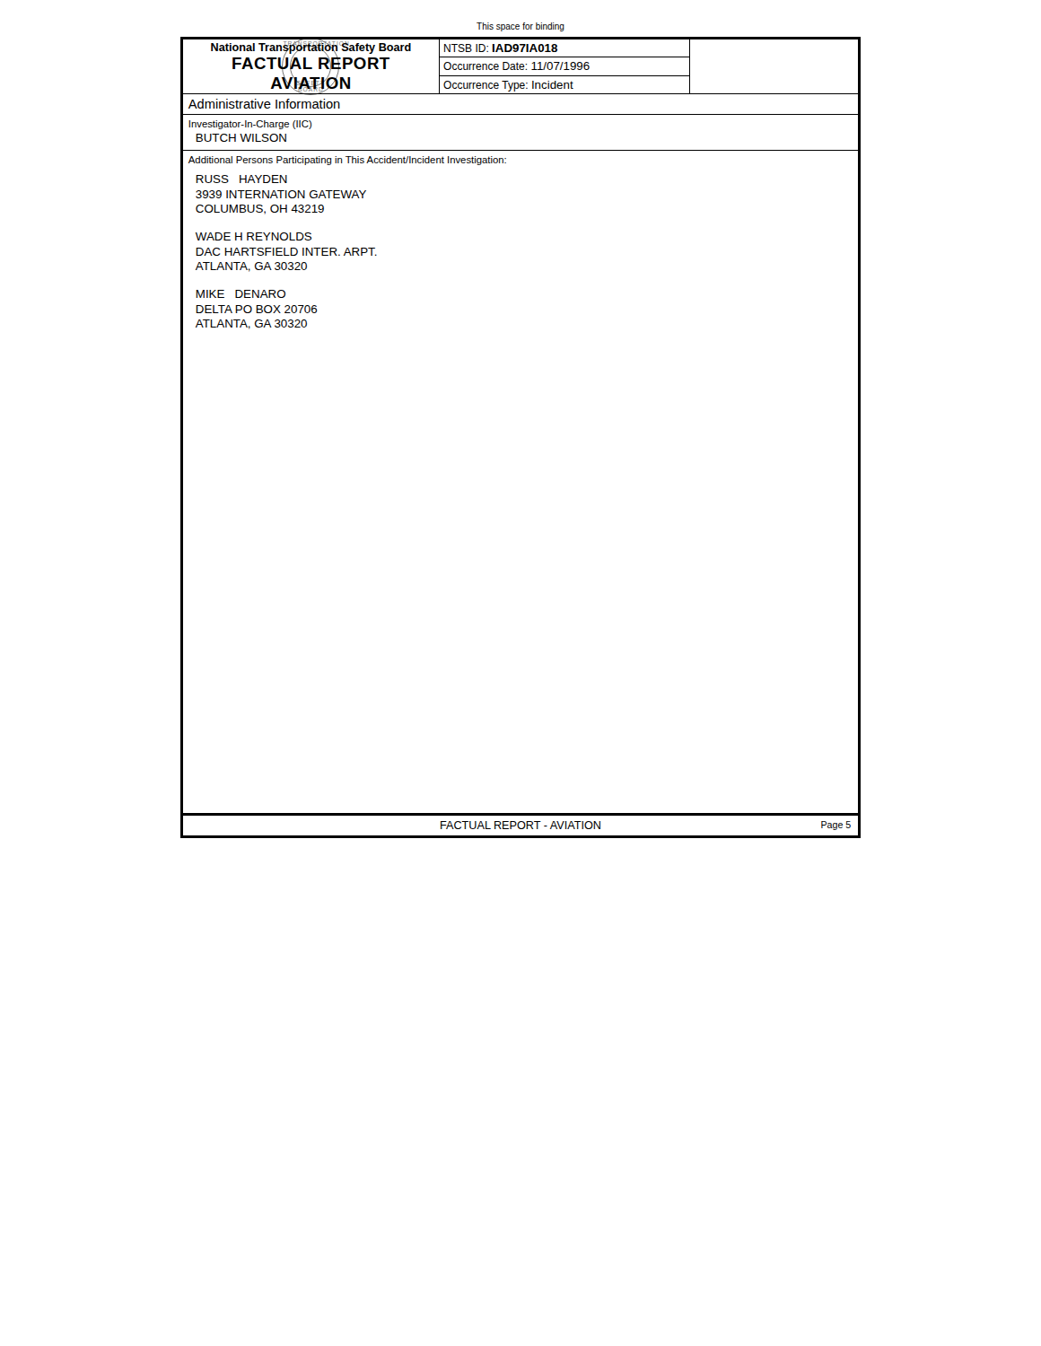This space for binding
| National Transportation Safety Board FACTUAL REPORT AVIATION TRANSPORTATION SAFETY BOARD | NTSB ID: IAD97IA018 | |
| Occurrence Date: 11/07/1996 |
| Occurrence Type: Incident |
Administrative Information
Investigator-In-Charge (IIC)
BUTCH WILSON
Additional Persons Participating in This Accident/Incident Investigation:
RUSS HAYDEN
3939 INTERNATION GATEWAY
COLUMBUS, OH 43219
WADE H REYNOLDS
DAC HARTSFIELD INTER. ARPT.
ATLANTA, GA 30320
MIKE DENARO
DELTA PO BOX 20706
ATLANTA, GA 30320
FACTUAL REPORT - AVIATION Page 5